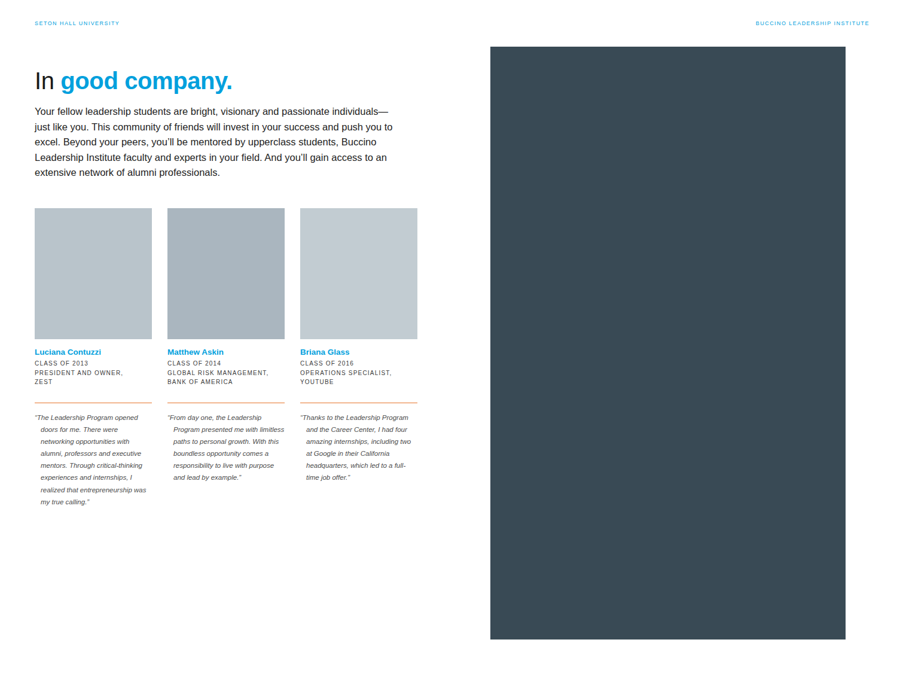Seton Hall University
In good company.
Your fellow leadership students are bright, visionary and passionate individuals— just like you. This community of friends will invest in your success and push you to excel. Beyond your peers, you’ll be mentored by upperclass students, Buccino Leadership Institute faculty and experts in your field. And you’ll gain access to an extensive network of alumni professionals.
Luciana Contuzzi
Class of 2013
President and Owner,
Zest
“The Leadership Program opened doors for me. There were networking opportunities with alumni, professors and executive mentors. Through critical-thinking experiences and internships, I realized that entrepreneurship was my true calling.”
Matthew Askin
Class of 2014
Global Risk Management,
Bank of America
“From day one, the Leadership Program presented me with limitless paths to personal growth. With this boundless opportunity comes a responsibility to live with purpose and lead by example.”
Briana Glass
Class of 2016
Operations Specialist,
YouTube
“Thanks to the Leadership Program and the Career Center, I had four amazing internships, including two at Google in their California headquarters, which led to a full-time job offer.”
Buccino Leadership Institute